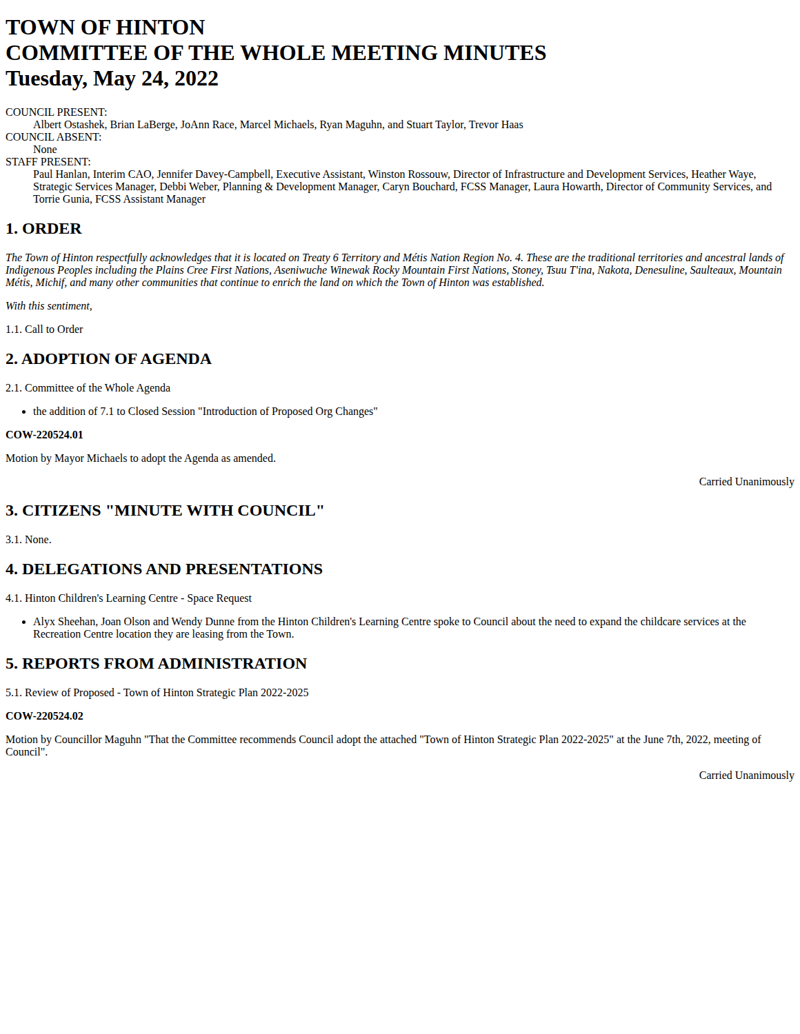TOWN OF HINTON
COMMITTEE OF THE WHOLE MEETING MINUTES
Tuesday, May 24, 2022
COUNCIL PRESENT:
Albert Ostashek, Brian LaBerge, JoAnn Race, Marcel Michaels, Ryan Maguhn, and Stuart Taylor, Trevor Haas
COUNCIL ABSENT:
None
STAFF PRESENT:
Paul Hanlan, Interim CAO, Jennifer Davey-Campbell, Executive Assistant, Winston Rossouw, Director of Infrastructure and Development Services, Heather Waye, Strategic Services Manager, Debbi Weber, Planning & Development Manager, Caryn Bouchard, FCSS Manager, Laura Howarth, Director of Community Services, and Torrie Gunia, FCSS Assistant Manager
1. ORDER
The Town of Hinton respectfully acknowledges that it is located on Treaty 6 Territory and Métis Nation Region No. 4. These are the traditional territories and ancestral lands of Indigenous Peoples including the Plains Cree First Nations, Aseniwuche Winewak Rocky Mountain First Nations, Stoney, Tsuu T'ina, Nakota, Denesuline, Saulteaux, Mountain Métis, Michif, and many other communities that continue to enrich the land on which the Town of Hinton was established.
With this sentiment,
1.1. Call to Order
2. ADOPTION OF AGENDA
2.1. Committee of the Whole Agenda
the addition of 7.1 to Closed Session "Introduction of Proposed Org Changes"
COW-220524.01
Motion by Mayor Michaels to adopt the Agenda as amended.
Carried Unanimously
3. CITIZENS "MINUTE WITH COUNCIL"
3.1. None.
4. DELEGATIONS AND PRESENTATIONS
4.1. Hinton Children's Learning Centre - Space Request
Alyx Sheehan, Joan Olson and Wendy Dunne from the Hinton Children's Learning Centre spoke to Council about the need to expand the childcare services at the Recreation Centre location they are leasing from the Town.
5. REPORTS FROM ADMINISTRATION
5.1. Review of Proposed - Town of Hinton Strategic Plan 2022-2025
COW-220524.02
Motion by Councillor Maguhn "That the Committee recommends Council adopt the attached "Town of Hinton Strategic Plan 2022-2025" at the June 7th, 2022, meeting of Council".
Carried Unanimously